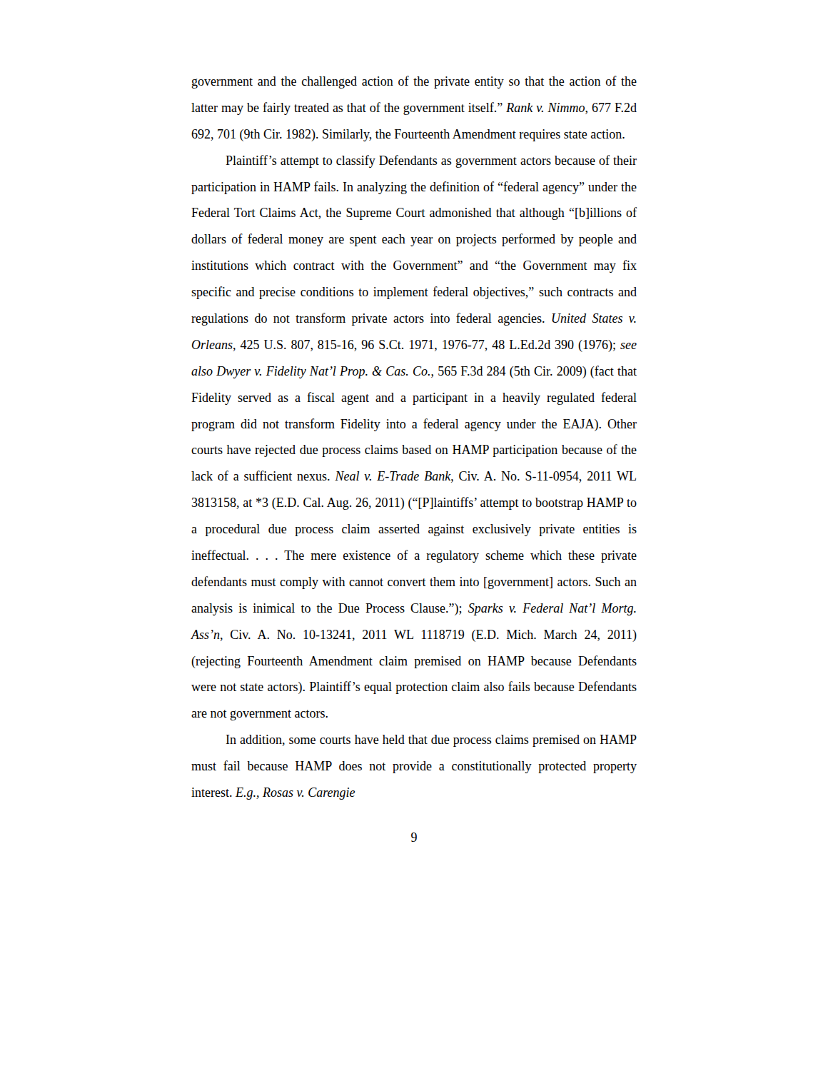government and the challenged action of the private entity so that the action of the latter may be fairly treated as that of the government itself.” Rank v. Nimmo, 677 F.2d 692, 701 (9th Cir. 1982). Similarly, the Fourteenth Amendment requires state action.
Plaintiff’s attempt to classify Defendants as government actors because of their participation in HAMP fails. In analyzing the definition of “federal agency” under the Federal Tort Claims Act, the Supreme Court admonished that although “[b]illions of dollars of federal money are spent each year on projects performed by people and institutions which contract with the Government” and “the Government may fix specific and precise conditions to implement federal objectives,” such contracts and regulations do not transform private actors into federal agencies. United States v. Orleans, 425 U.S. 807, 815-16, 96 S.Ct. 1971, 1976-77, 48 L.Ed.2d 390 (1976); see also Dwyer v. Fidelity Nat’l Prop. & Cas. Co., 565 F.3d 284 (5th Cir. 2009) (fact that Fidelity served as a fiscal agent and a participant in a heavily regulated federal program did not transform Fidelity into a federal agency under the EAJA). Other courts have rejected due process claims based on HAMP participation because of the lack of a sufficient nexus. Neal v. E-Trade Bank, Civ. A. No. S-11-0954, 2011 WL 3813158, at *3 (E.D. Cal. Aug. 26, 2011) (“[P]laintiffs’ attempt to bootstrap HAMP to a procedural due process claim asserted against exclusively private entities is ineffectual. . . . The mere existence of a regulatory scheme which these private defendants must comply with cannot convert them into [government] actors. Such an analysis is inimical to the Due Process Clause.”); Sparks v. Federal Nat’l Mortg. Ass’n, Civ. A. No. 10-13241, 2011 WL 1118719 (E.D. Mich. March 24, 2011) (rejecting Fourteenth Amendment claim premised on HAMP because Defendants were not state actors). Plaintiff’s equal protection claim also fails because Defendants are not government actors.
In addition, some courts have held that due process claims premised on HAMP must fail because HAMP does not provide a constitutionally protected property interest. E.g., Rosas v. Carengie
9